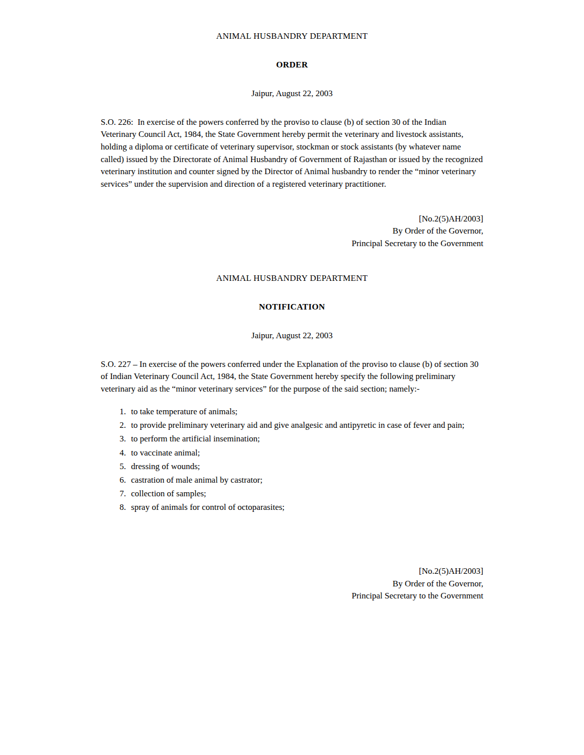ANIMAL HUSBANDRY DEPARTMENT
ORDER
Jaipur, August 22, 2003
S.O. 226: In exercise of the powers conferred by the proviso to clause (b) of section 30 of the Indian Veterinary Council Act, 1984, the State Government hereby permit the veterinary and livestock assistants, holding a diploma or certificate of veterinary supervisor, stockman or stock assistants (by whatever name called) issued by the Directorate of Animal Husbandry of Government of Rajasthan or issued by the recognized veterinary institution and counter signed by the Director of Animal husbandry to render the “minor veterinary services” under the supervision and direction of a registered veterinary practitioner.
[No.2(5)AH/2003]
By Order of the Governor,
Principal Secretary to the Government
ANIMAL HUSBANDRY DEPARTMENT
NOTIFICATION
Jaipur, August 22, 2003
S.O. 227 – In exercise of the powers conferred under the Explanation of the proviso to clause (b) of section 30 of Indian Veterinary Council Act, 1984, the State Government hereby specify the following preliminary veterinary aid as the “minor veterinary services” for the purpose of the said section; namely:-
to take temperature of animals;
to provide preliminary veterinary aid and give analgesic and antipyretic in case of fever and pain;
to perform the artificial insemination;
to vaccinate animal;
dressing of wounds;
castration of male animal by castrator;
collection of samples;
spray of animals for control of octoparasites;
[No.2(5)AH/2003]
By Order of the Governor,
Principal Secretary to the Government